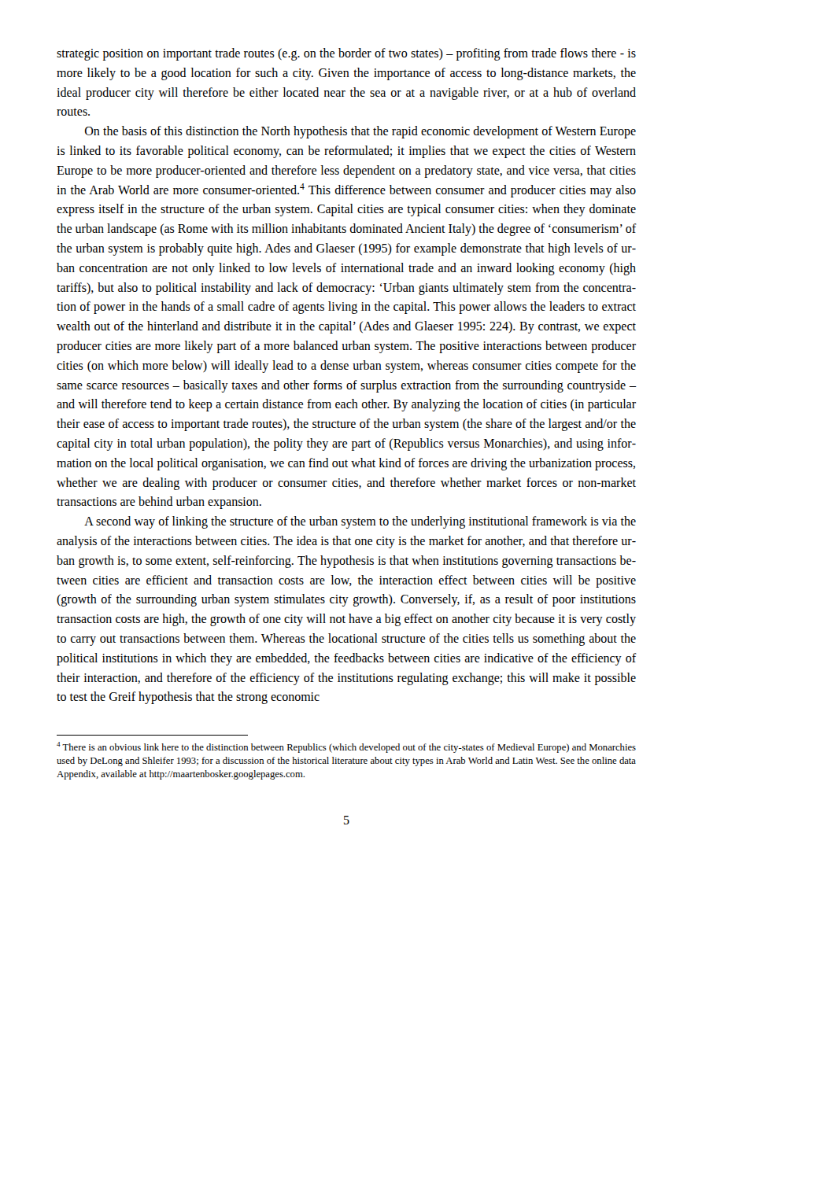strategic position on important trade routes (e.g. on the border of two states) – profiting from trade flows there - is more likely to be a good location for such a city. Given the importance of access to long-distance markets, the ideal producer city will therefore be either located near the sea or at a navigable river, or at a hub of overland routes.
On the basis of this distinction the North hypothesis that the rapid economic development of Western Europe is linked to its favorable political economy, can be reformulated; it implies that we expect the cities of Western Europe to be more producer-oriented and therefore less dependent on a predatory state, and vice versa, that cities in the Arab World are more consumer-oriented.4 This difference between consumer and producer cities may also express itself in the structure of the urban system. Capital cities are typical consumer cities: when they dominate the urban landscape (as Rome with its million inhabitants dominated Ancient Italy) the degree of ‘consumerism’ of the urban system is probably quite high. Ades and Glaeser (1995) for example demonstrate that high levels of urban concentration are not only linked to low levels of international trade and an inward looking economy (high tariffs), but also to political instability and lack of democracy: ‘Urban giants ultimately stem from the concentration of power in the hands of a small cadre of agents living in the capital. This power allows the leaders to extract wealth out of the hinterland and distribute it in the capital’ (Ades and Glaeser 1995: 224). By contrast, we expect producer cities are more likely part of a more balanced urban system. The positive interactions between producer cities (on which more below) will ideally lead to a dense urban system, whereas consumer cities compete for the same scarce resources – basically taxes and other forms of surplus extraction from the surrounding countryside – and will therefore tend to keep a certain distance from each other. By analyzing the location of cities (in particular their ease of access to important trade routes), the structure of the urban system (the share of the largest and/or the capital city in total urban population), the polity they are part of (Republics versus Monarchies), and using information on the local political organisation, we can find out what kind of forces are driving the urbanization process, whether we are dealing with producer or consumer cities, and therefore whether market forces or non-market transactions are behind urban expansion.
A second way of linking the structure of the urban system to the underlying institutional framework is via the analysis of the interactions between cities. The idea is that one city is the market for another, and that therefore urban growth is, to some extent, self-reinforcing. The hypothesis is that when institutions governing transactions between cities are efficient and transaction costs are low, the interaction effect between cities will be positive (growth of the surrounding urban system stimulates city growth). Conversely, if, as a result of poor institutions transaction costs are high, the growth of one city will not have a big effect on another city because it is very costly to carry out transactions between them. Whereas the locational structure of the cities tells us something about the political institutions in which they are embedded, the feedbacks between cities are indicative of the efficiency of their interaction, and therefore of the efficiency of the institutions regulating exchange; this will make it possible to test the Greif hypothesis that the strong economic
4 There is an obvious link here to the distinction between Republics (which developed out of the city-states of Medieval Europe) and Monarchies used by DeLong and Shleifer 1993; for a discussion of the historical literature about city types in Arab World and Latin West. See the online data Appendix, available at http://maartenbosker.googlepages.com.
5